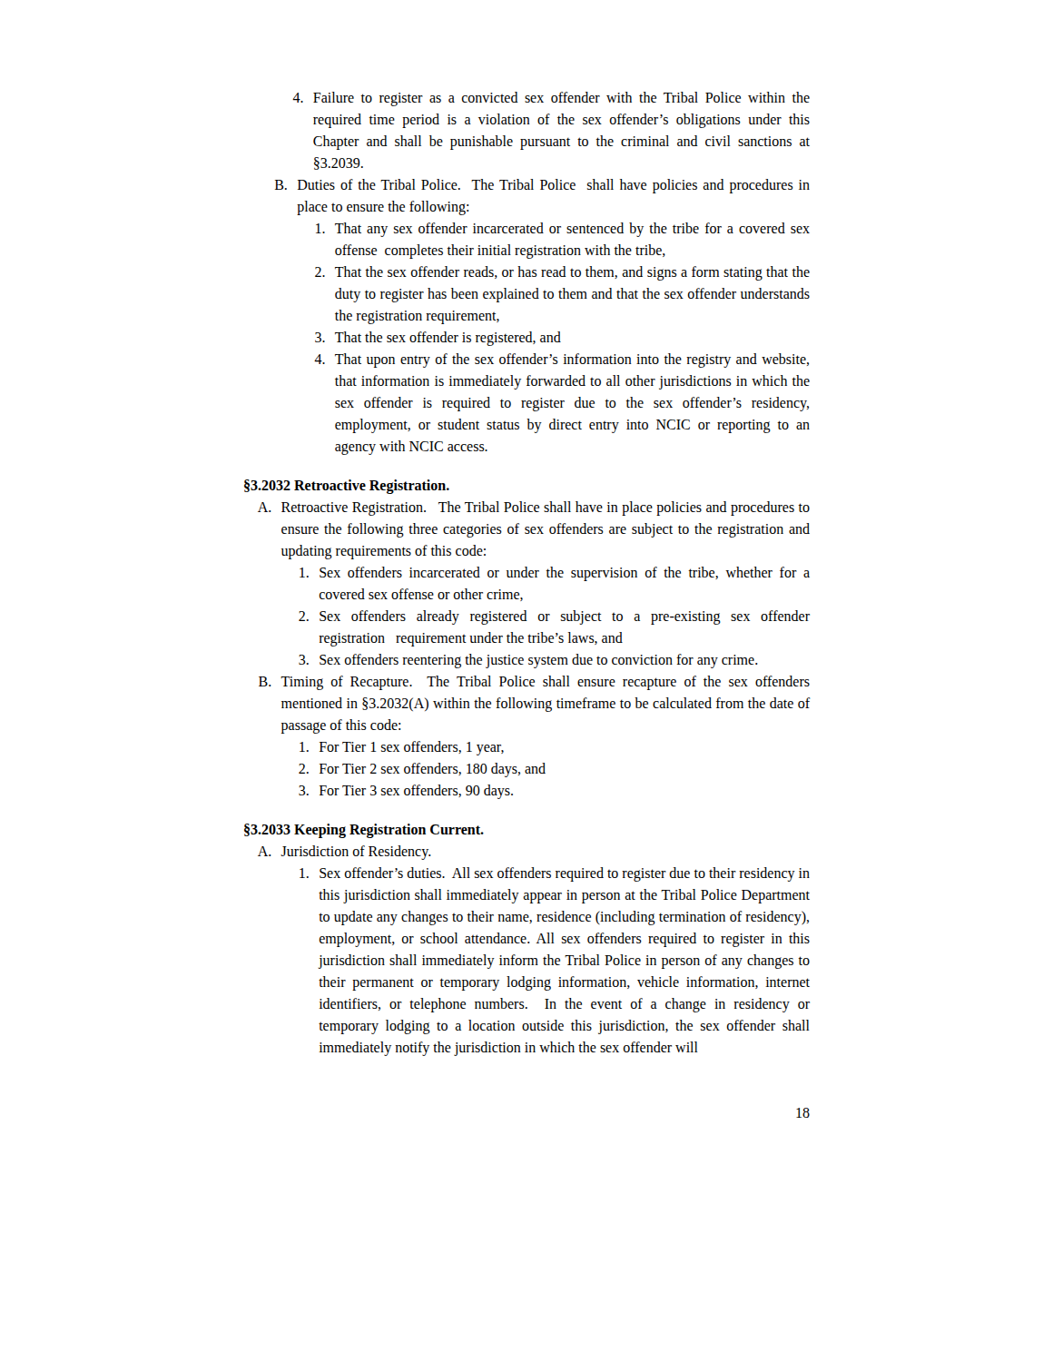Failure to register as a convicted sex offender with the Tribal Police within the required time period is a violation of the sex offender’s obligations under this Chapter and shall be punishable pursuant to the criminal and civil sanctions at §3.2039.
Duties of the Tribal Police. The Tribal Police shall have policies and procedures in place to ensure the following:
That any sex offender incarcerated or sentenced by the tribe for a covered sex offense completes their initial registration with the tribe,
That the sex offender reads, or has read to them, and signs a form stating that the duty to register has been explained to them and that the sex offender understands the registration requirement,
That the sex offender is registered, and
That upon entry of the sex offender’s information into the registry and website, that information is immediately forwarded to all other jurisdictions in which the sex offender is required to register due to the sex offender’s residency, employment, or student status by direct entry into NCIC or reporting to an agency with NCIC access.
§3.2032 Retroactive Registration.
Retroactive Registration. The Tribal Police shall have in place policies and procedures to ensure the following three categories of sex offenders are subject to the registration and updating requirements of this code:
Sex offenders incarcerated or under the supervision of the tribe, whether for a covered sex offense or other crime,
Sex offenders already registered or subject to a pre-existing sex offender registration requirement under the tribe’s laws, and
Sex offenders reentering the justice system due to conviction for any crime.
Timing of Recapture. The Tribal Police shall ensure recapture of the sex offenders mentioned in §3.2032(A) within the following timeframe to be calculated from the date of passage of this code:
For Tier 1 sex offenders, 1 year,
For Tier 2 sex offenders, 180 days, and
For Tier 3 sex offenders, 90 days.
§3.2033 Keeping Registration Current.
Jurisdiction of Residency.
Sex offender’s duties. All sex offenders required to register due to their residency in this jurisdiction shall immediately appear in person at the Tribal Police Department to update any changes to their name, residence (including termination of residency), employment, or school attendance. All sex offenders required to register in this jurisdiction shall immediately inform the Tribal Police in person of any changes to their permanent or temporary lodging information, vehicle information, internet identifiers, or telephone numbers. In the event of a change in residency or temporary lodging to a location outside this jurisdiction, the sex offender shall immediately notify the jurisdiction in which the sex offender will
18